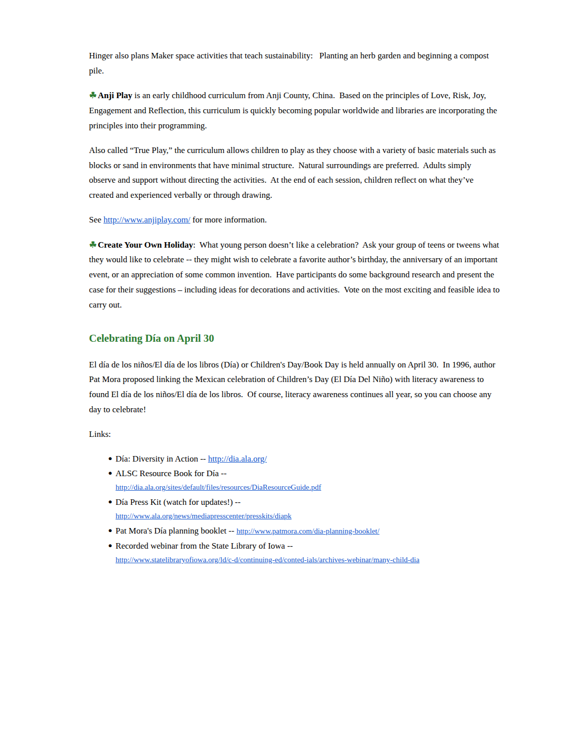Hinger also plans Maker space activities that teach sustainability: Planting an herb garden and beginning a compost pile.
☘Anji Play is an early childhood curriculum from Anji County, China. Based on the principles of Love, Risk, Joy, Engagement and Reflection, this curriculum is quickly becoming popular worldwide and libraries are incorporating the principles into their programming.
Also called “True Play,” the curriculum allows children to play as they choose with a variety of basic materials such as blocks or sand in environments that have minimal structure. Natural surroundings are preferred. Adults simply observe and support without directing the activities. At the end of each session, children reflect on what they’ve created and experienced verbally or through drawing.
See http://www.anjiplay.com/ for more information.
☘Create Your Own Holiday: What young person doesn’t like a celebration? Ask your group of teens or tweens what they would like to celebrate -- they might wish to celebrate a favorite author’s birthday, the anniversary of an important event, or an appreciation of some common invention. Have participants do some background research and present the case for their suggestions – including ideas for decorations and activities. Vote on the most exciting and feasible idea to carry out.
Celebrating Día on April 30
El día de los niños/El día de los libros (Día) or Children's Day/Book Day is held annually on April 30. In 1996, author Pat Mora proposed linking the Mexican celebration of Children’s Day (El Día Del Niño) with literacy awareness to found El día de los niños/El día de los libros. Of course, literacy awareness continues all year, so you can choose any day to celebrate!
Links:
Día: Diversity in Action -- http://dia.ala.org/
ALSC Resource Book for Día --
http://dia.ala.org/sites/default/files/resources/DiaResourceGuide.pdf
Día Press Kit (watch for updates!) --
http://www.ala.org/news/mediapresscenter/presskits/diapk
Pat Mora's Día planning booklet -- http://www.patmora.com/dia-planning-booklet/
Recorded webinar from the State Library of Iowa --
http://www.statelibraryofiowa.org/ld/c-d/continuing-ed/conted-ials/archives-webinar/many-child-dia